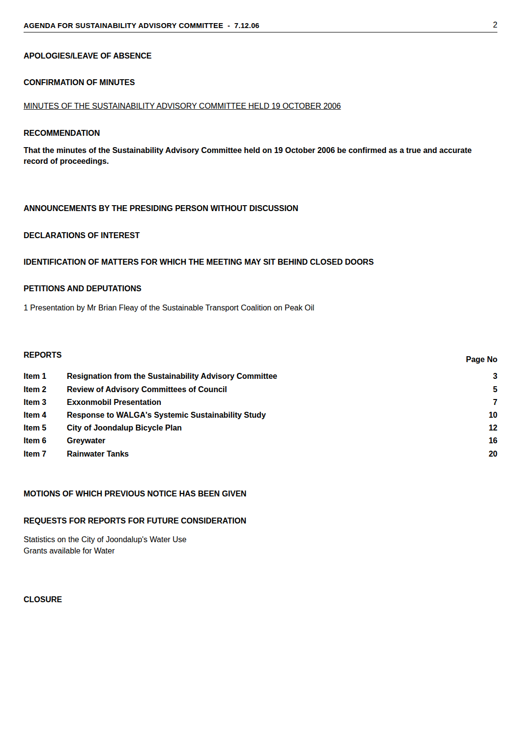AGENDA FOR SUSTAINABILITY ADVISORY COMMITTEE - 7.12.06 2
Apologies/Leave of Absence
Confirmation of Minutes
MINUTES OF THE SUSTAINABILITY ADVISORY COMMITTEE HELD 19 OCTOBER 2006
Recommendation
That the minutes of the Sustainability Advisory Committee held on 19 October 2006 be confirmed as a true and accurate record of proceedings.
Announcements by the Presiding Person without Discussion
Declarations of Interest
Identification of Matters for which the Meeting may sit behind Closed Doors
Petitions and Deputations
1 Presentation by Mr Brian Fleay of the Sustainable Transport Coalition on Peak Oil
Reports
Page No
| Item 1 | Resignation from the Sustainability Advisory Committee | 3 |
| Item 2 | Review of Advisory Committees of Council | 5 |
| Item 3 | Exxonmobil Presentation | 7 |
| Item 4 | Response to WALGA's Systemic Sustainability Study | 10 |
| Item 5 | City of Joondalup Bicycle Plan | 12 |
| Item 6 | Greywater | 16 |
| Item 7 | Rainwater Tanks | 20 |
Motions of which Previous Notice has been Given
Requests for Reports for Future Consideration
Statistics on the City of Joondalup's Water Use
Grants available for Water
Closure